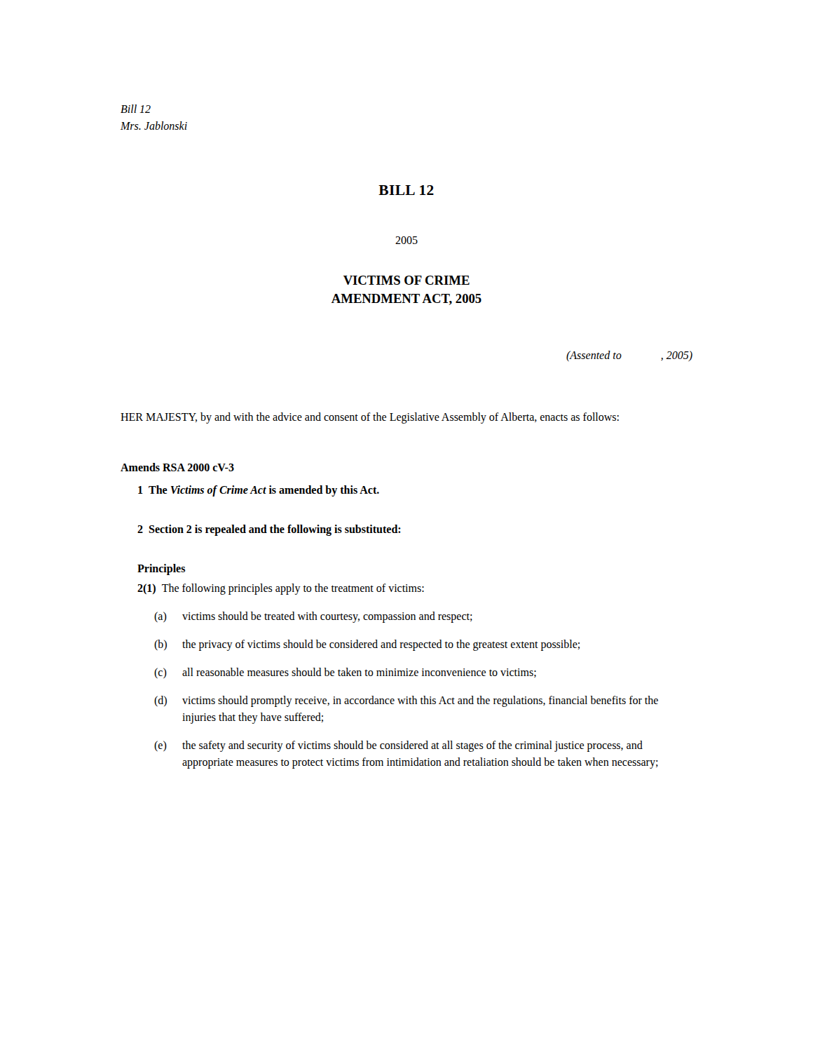Bill 12
Mrs. Jablonski
BILL 12
2005
VICTIMS OF CRIME
AMENDMENT ACT, 2005
(Assented to , 2005)
HER MAJESTY, by and with the advice and consent of the Legislative Assembly of Alberta, enacts as follows:
Amends RSA 2000 cV-3
1 The Victims of Crime Act is amended by this Act.
2 Section 2 is repealed and the following is substituted:
Principles
2(1) The following principles apply to the treatment of victims:
(a) victims should be treated with courtesy, compassion and respect;
(b) the privacy of victims should be considered and respected to the greatest extent possible;
(c) all reasonable measures should be taken to minimize inconvenience to victims;
(d) victims should promptly receive, in accordance with this Act and the regulations, financial benefits for the injuries that they have suffered;
(e) the safety and security of victims should be considered at all stages of the criminal justice process, and appropriate measures to protect victims from intimidation and retaliation should be taken when necessary;